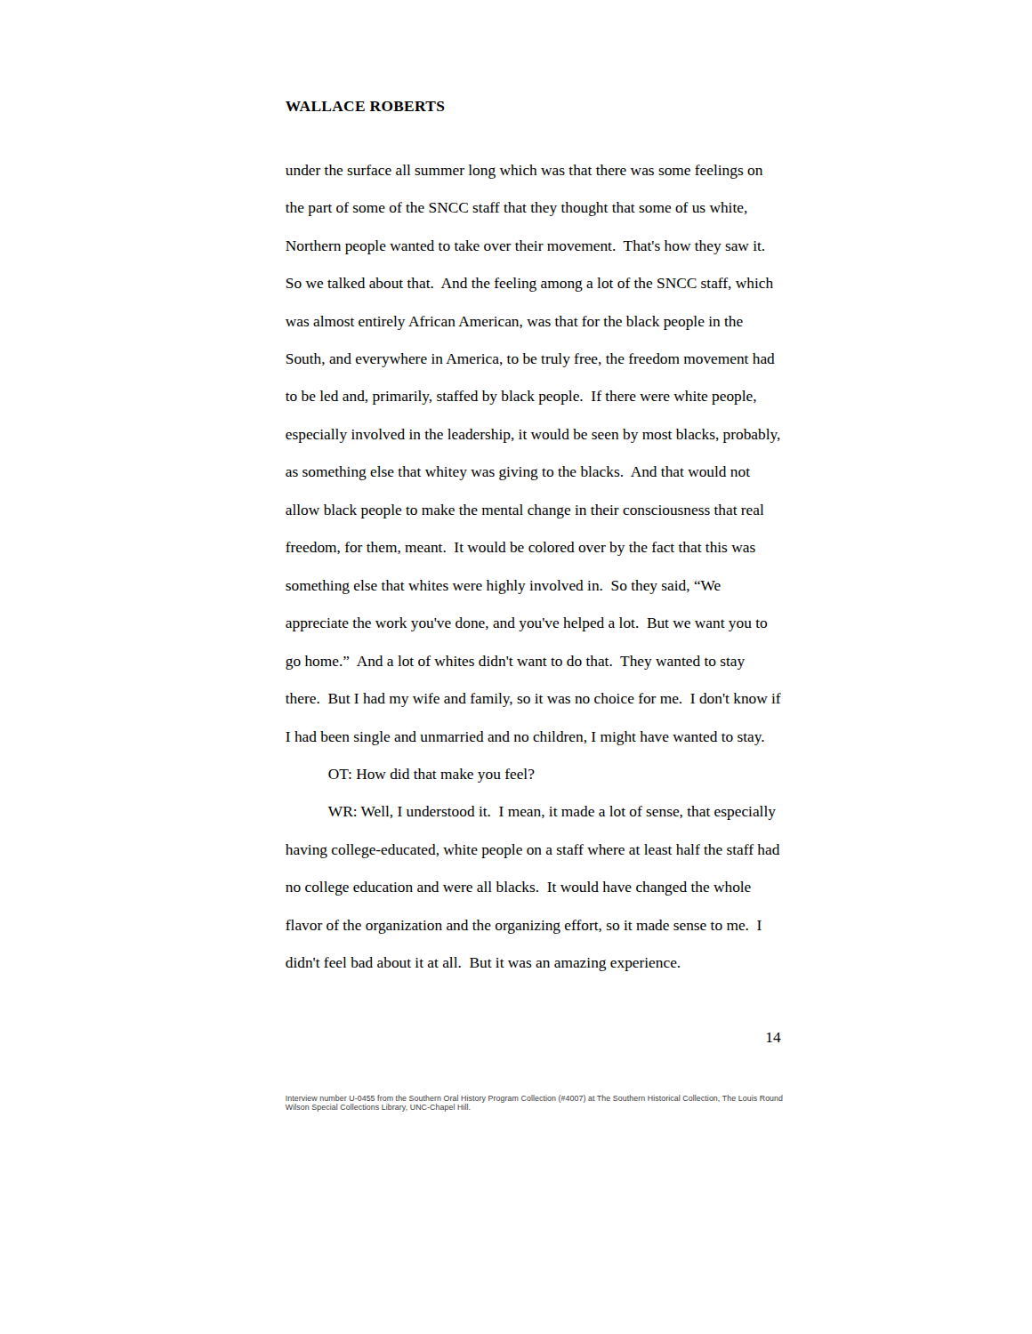WALLACE ROBERTS
under the surface all summer long which was that there was some feelings on the part of some of the SNCC staff that they thought that some of us white, Northern people wanted to take over their movement. That's how they saw it. So we talked about that. And the feeling among a lot of the SNCC staff, which was almost entirely African American, was that for the black people in the South, and everywhere in America, to be truly free, the freedom movement had to be led and, primarily, staffed by black people. If there were white people, especially involved in the leadership, it would be seen by most blacks, probably, as something else that whitey was giving to the blacks. And that would not allow black people to make the mental change in their consciousness that real freedom, for them, meant. It would be colored over by the fact that this was something else that whites were highly involved in. So they said, “We appreciate the work you've done, and you've helped a lot. But we want you to go home.” And a lot of whites didn't want to do that. They wanted to stay there. But I had my wife and family, so it was no choice for me. I don't know if I had been single and unmarried and no children, I might have wanted to stay.
OT: How did that make you feel?
WR: Well, I understood it. I mean, it made a lot of sense, that especially having college-educated, white people on a staff where at least half the staff had no college education and were all blacks. It would have changed the whole flavor of the organization and the organizing effort, so it made sense to me. I didn't feel bad about it at all. But it was an amazing experience.
14
Interview number U-0455 from the Southern Oral History Program Collection (#4007) at The Southern Historical Collection, The Louis Round Wilson Special Collections Library, UNC-Chapel Hill.